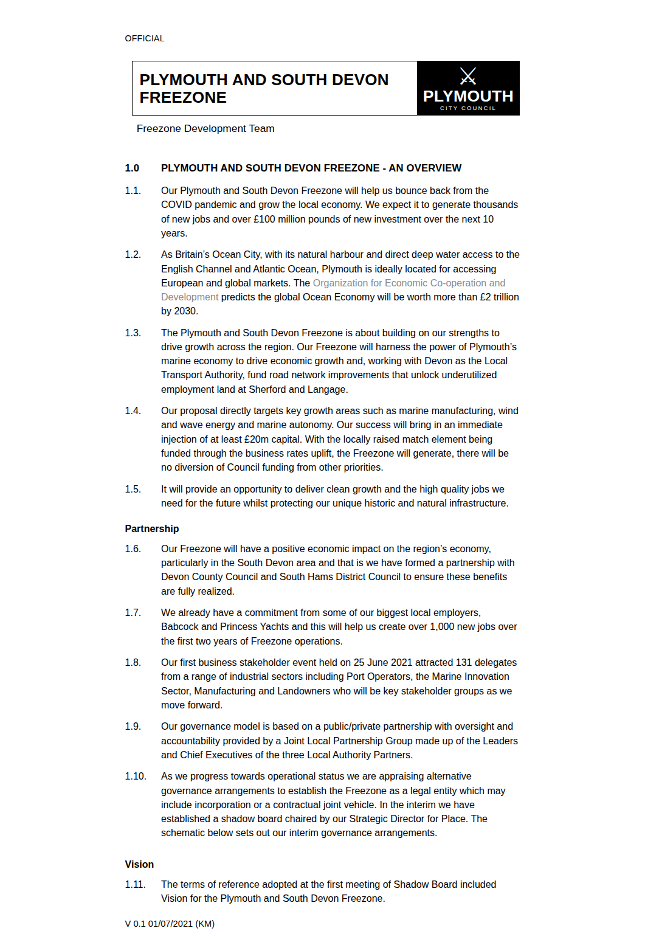OFFICIAL
PLYMOUTH AND SOUTH DEVON
FREEZONE
⚔ PLYMOUTH CITY COUNCIL
Freezone Development Team
1.0 PLYMOUTH AND SOUTH DEVON FREEZONE - AN OVERVIEW
1.1.
Our Plymouth and South Devon Freezone will help us bounce back from the COVID pandemic and grow the local economy. We expect it to generate thousands of new jobs and over £100 million pounds of new investment over the next 10 years.
1.2.
As Britain’s Ocean City, with its natural harbour and direct deep water access to the English Channel and Atlantic Ocean, Plymouth is ideally located for accessing European and global markets. The Organization for Economic Co-operation and Development predicts the global Ocean Economy will be worth more than £2 trillion by 2030.
1.3.
The Plymouth and South Devon Freezone is about building on our strengths to drive growth across the region. Our Freezone will harness the power of Plymouth’s marine economy to drive economic growth and, working with Devon as the Local Transport Authority, fund road network improvements that unlock underutilized employment land at Sherford and Langage.
1.4.
Our proposal directly targets key growth areas such as marine manufacturing, wind and wave energy and marine autonomy. Our success will bring in an immediate injection of at least £20m capital. With the locally raised match element being funded through the business rates uplift, the Freezone will generate, there will be no diversion of Council funding from other priorities.
1.5.
It will provide an opportunity to deliver clean growth and the high quality jobs we need for the future whilst protecting our unique historic and natural infrastructure.
Partnership
1.6.
Our Freezone will have a positive economic impact on the region’s economy, particularly in the South Devon area and that is we have formed a partnership with Devon County Council and South Hams District Council to ensure these benefits are fully realized.
1.7.
We already have a commitment from some of our biggest local employers, Babcock and Princess Yachts and this will help us create over 1,000 new jobs over the first two years of Freezone operations.
1.8.
Our first business stakeholder event held on 25 June 2021 attracted 131 delegates from a range of industrial sectors including Port Operators, the Marine Innovation Sector, Manufacturing and Landowners who will be key stakeholder groups as we move forward.
1.9.
Our governance model is based on a public/private partnership with oversight and accountability provided by a Joint Local Partnership Group made up of the Leaders and Chief Executives of the three Local Authority Partners.
1.10.
As we progress towards operational status we are appraising alternative governance arrangements to establish the Freezone as a legal entity which may include incorporation or a contractual joint vehicle. In the interim we have established a shadow board chaired by our Strategic Director for Place. The schematic below sets out our interim governance arrangements.
Vision
1.11.
The terms of reference adopted at the first meeting of Shadow Board included Vision for the Plymouth and South Devon Freezone.
V 0.1 01/07/2021 (KM)